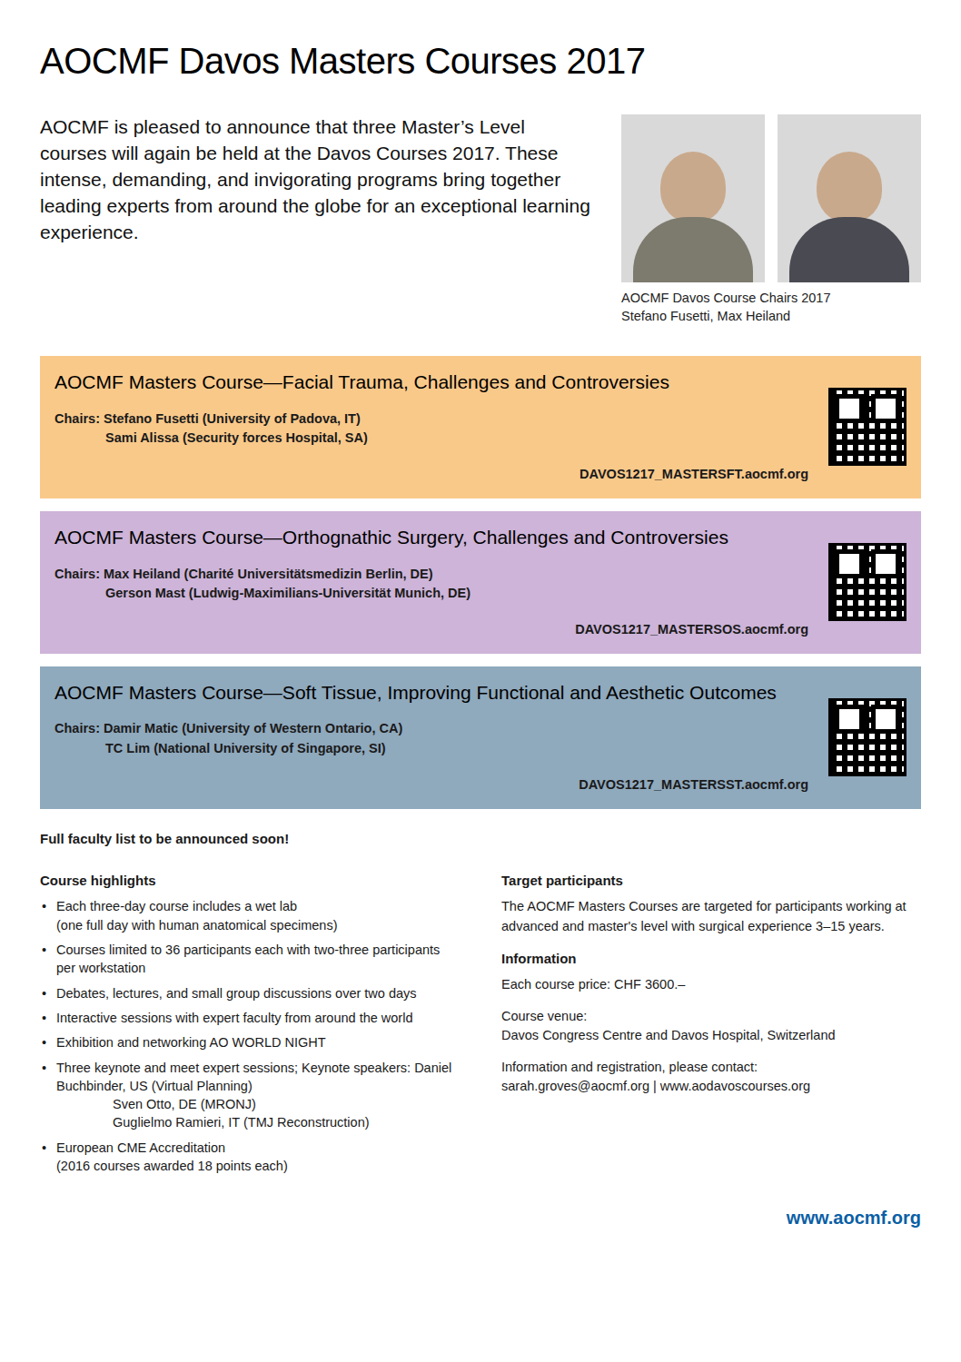AOCMF Davos Masters Courses 2017
AOCMF is pleased to announce that three Master’s Level courses will again be held at the Davos Courses 2017. These intense, demanding, and invigorating programs bring together leading experts from around the globe for an exceptional learning experience.
AOCMF Davos Course Chairs 2017
Stefano Fusetti, Max Heiland
AOCMF Masters Course—Facial Trauma, Challenges and Controversies
Chairs: Stefano Fusetti (University of Padova, IT)
Sami Alissa (Security forces Hospital, SA)
DAVOS1217_MASTERSFT.aocmf.org
AOCMF Masters Course—Orthognathic Surgery, Challenges and Controversies
Chairs: Max Heiland (Charité Universitätsmedizin Berlin, DE)
Gerson Mast (Ludwig-Maximilians-Universität Munich, DE)
DAVOS1217_MASTERSOS.aocmf.org
AOCMF Masters Course—Soft Tissue, Improving Functional and Aesthetic Outcomes
Chairs: Damir Matic (University of Western Ontario, CA)
TC Lim (National University of Singapore, SI)
DAVOS1217_MASTERSST.aocmf.org
Full faculty list to be announced soon!
Course highlights
Each three-day course includes a wet lab
(one full day with human anatomical specimens)
Courses limited to 36 participants each with two-three participants per workstation
Debates, lectures, and small group discussions over two days
Interactive sessions with expert faculty from around the world
Exhibition and networking AO WORLD NIGHT
Three keynote and meet expert sessions; Keynote speakers: Daniel Buchbinder, US (Virtual Planning) Sven Otto, DE (MRONJ) Guglielmo Ramieri, IT (TMJ Reconstruction)
European CME Accreditation
(2016 courses awarded 18 points each)
Target participants
The AOCMF Masters Courses are targeted for participants working at advanced and master's level with surgical experience 3–15 years.
Information
Each course price: CHF 3600.–
Course venue:
Davos Congress Centre and Davos Hospital, Switzerland
Information and registration, please contact:
sarah.groves@aocmf.org | www.aodavoscourses.org
www.aocmf.org